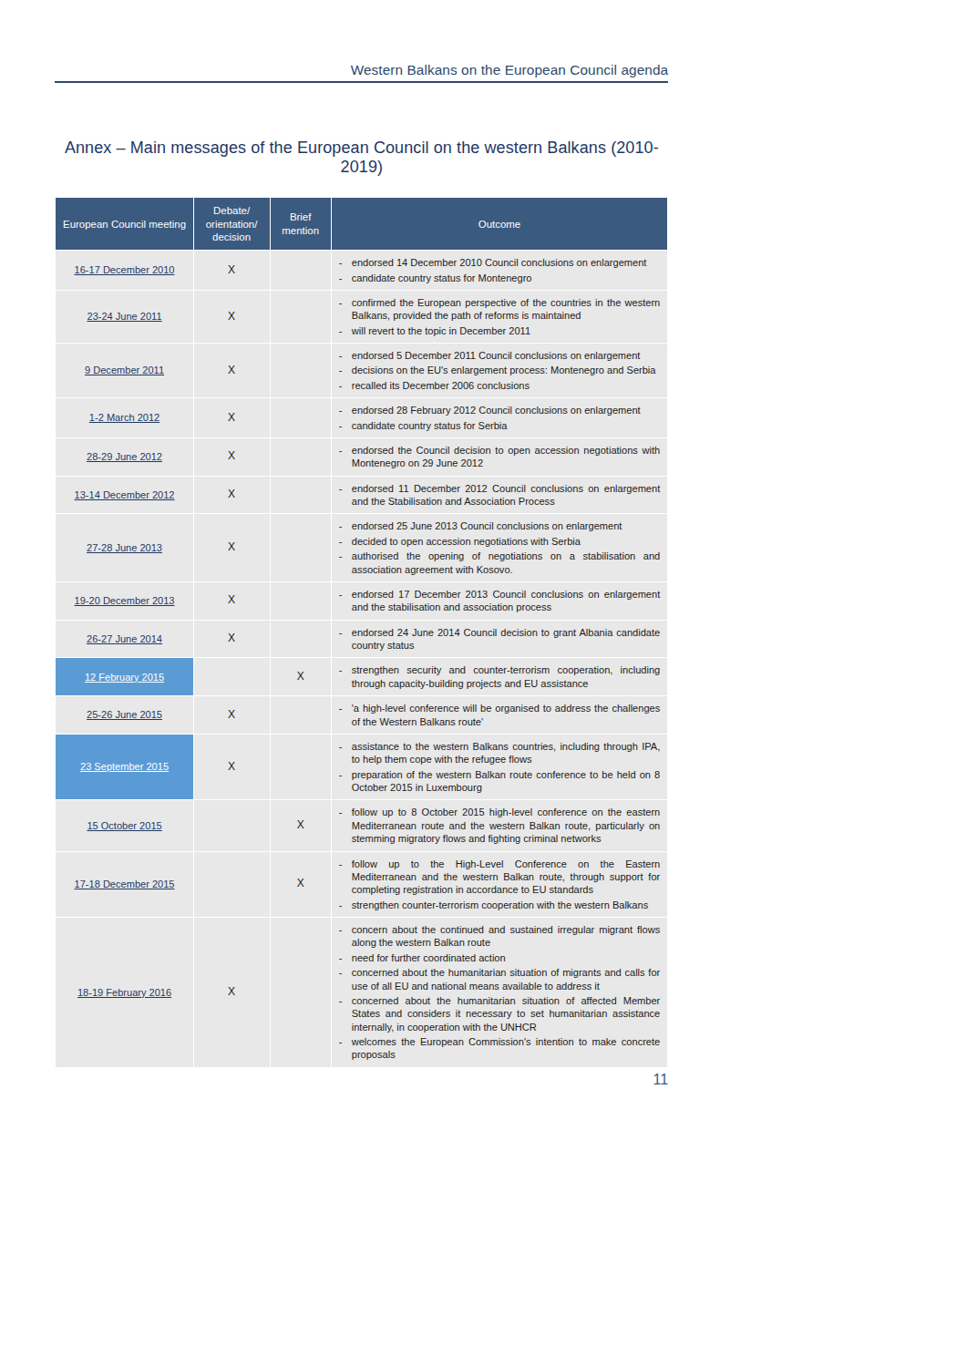Western Balkans on the European Council agenda
Annex – Main messages of the European Council on the western Balkans (2010-2019)
| European Council meeting | Debate/ orientation/ decision | Brief mention | Outcome |
| --- | --- | --- | --- |
| 16-17 December 2010 | X | | endorsed 14 December 2010 Council conclusions on enlargement candidate country status for Montenegro |
| 23-24 June 2011 | X | | confirmed the European perspective of the countries in the western Balkans, provided the path of reforms is maintained will revert to the topic in December 2011 |
| 9 December 2011 | X | | endorsed 5 December 2011 Council conclusions on enlargement decisions on the EU's enlargement process: Montenegro and Serbia recalled its December 2006 conclusions |
| 1-2 March 2012 | X | | endorsed 28 February 2012 Council conclusions on enlargement candidate country status for Serbia |
| 28-29 June 2012 | X | | endorsed the Council decision to open accession negotiations with Montenegro on 29 June 2012 |
| 13-14 December 2012 | X | | endorsed 11 December 2012 Council conclusions on enlargement and the Stabilisation and Association Process |
| 27-28 June 2013 | X | | endorsed 25 June 2013 Council conclusions on enlargement decided to open accession negotiations with Serbia authorised the opening of negotiations on a stabilisation and association agreement with Kosovo. |
| 19-20 December 2013 | X | | endorsed 17 December 2013 Council conclusions on enlargement and the stabilisation and association process |
| 26-27 June 2014 | X | | endorsed 24 June 2014 Council decision to grant Albania candidate country status |
| 12 February 2015 | | X | strengthen security and counter-terrorism cooperation, including through capacity-building projects and EU assistance |
| 25-26 June 2015 | X | | 'a high-level conference will be organised to address the challenges of the Western Balkans route' |
| 23 September 2015 | X | | assistance to the western Balkans countries, including through IPA, to help them cope with the refugee flows preparation of the western Balkan route conference to be held on 8 October 2015 in Luxembourg |
| 15 October 2015 | | X | follow up to 8 October 2015 high-level conference on the eastern Mediterranean route and the western Balkan route, particularly on stemming migratory flows and fighting criminal networks |
| 17-18 December 2015 | | X | follow up to the High-Level Conference on the Eastern Mediterranean and the western Balkan route, through support for completing registration in accordance to EU standards strengthen counter-terrorism cooperation with the western Balkans |
| 18-19 February 2016 | X | | concern about the continued and sustained irregular migrant flows along the western Balkan route need for further coordinated action concerned about the humanitarian situation of migrants and calls for use of all EU and national means available to address it concerned about the humanitarian situation of affected Member States and considers it necessary to set humanitarian assistance internally, in cooperation with the UNHCR welcomes the European Commission's intention to make concrete proposals |
11